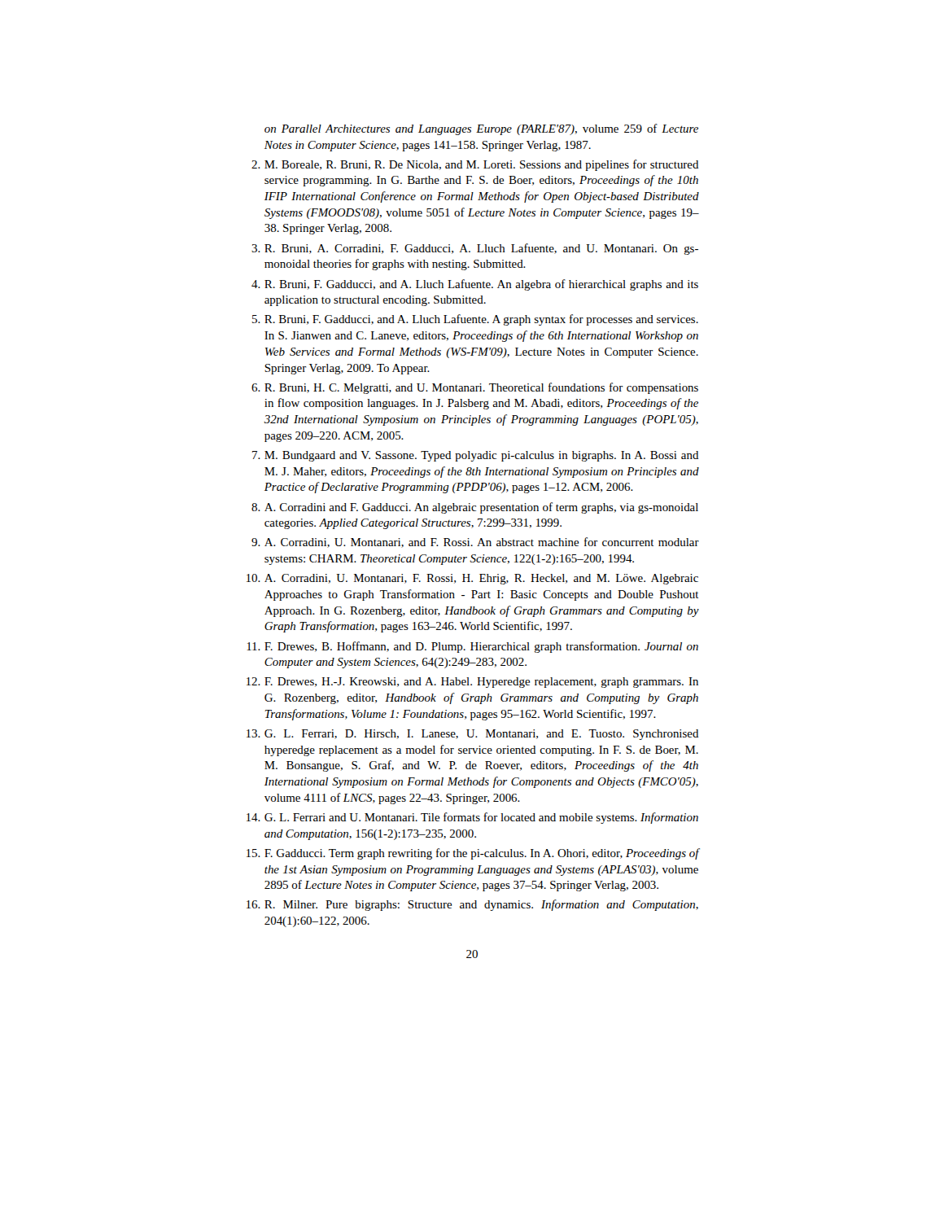on Parallel Architectures and Languages Europe (PARLE'87), volume 259 of Lecture Notes in Computer Science, pages 141–158. Springer Verlag, 1987.
2. M. Boreale, R. Bruni, R. De Nicola, and M. Loreti. Sessions and pipelines for structured service programming. In G. Barthe and F. S. de Boer, editors, Proceedings of the 10th IFIP International Conference on Formal Methods for Open Object-based Distributed Systems (FMOODS'08), volume 5051 of Lecture Notes in Computer Science, pages 19–38. Springer Verlag, 2008.
3. R. Bruni, A. Corradini, F. Gadducci, A. Lluch Lafuente, and U. Montanari. On gs-monoidal theories for graphs with nesting. Submitted.
4. R. Bruni, F. Gadducci, and A. Lluch Lafuente. An algebra of hierarchical graphs and its application to structural encoding. Submitted.
5. R. Bruni, F. Gadducci, and A. Lluch Lafuente. A graph syntax for processes and services. In S. Jianwen and C. Laneve, editors, Proceedings of the 6th International Workshop on Web Services and Formal Methods (WS-FM'09), Lecture Notes in Computer Science. Springer Verlag, 2009. To Appear.
6. R. Bruni, H. C. Melgratti, and U. Montanari. Theoretical foundations for compensations in flow composition languages. In J. Palsberg and M. Abadi, editors, Proceedings of the 32nd International Symposium on Principles of Programming Languages (POPL'05), pages 209–220. ACM, 2005.
7. M. Bundgaard and V. Sassone. Typed polyadic pi-calculus in bigraphs. In A. Bossi and M. J. Maher, editors, Proceedings of the 8th International Symposium on Principles and Practice of Declarative Programming (PPDP'06), pages 1–12. ACM, 2006.
8. A. Corradini and F. Gadducci. An algebraic presentation of term graphs, via gs-monoidal categories. Applied Categorical Structures, 7:299–331, 1999.
9. A. Corradini, U. Montanari, and F. Rossi. An abstract machine for concurrent modular systems: CHARM. Theoretical Computer Science, 122(1-2):165–200, 1994.
10. A. Corradini, U. Montanari, F. Rossi, H. Ehrig, R. Heckel, and M. Löwe. Algebraic Approaches to Graph Transformation - Part I: Basic Concepts and Double Pushout Approach. In G. Rozenberg, editor, Handbook of Graph Grammars and Computing by Graph Transformation, pages 163–246. World Scientific, 1997.
11. F. Drewes, B. Hoffmann, and D. Plump. Hierarchical graph transformation. Journal on Computer and System Sciences, 64(2):249–283, 2002.
12. F. Drewes, H.-J. Kreowski, and A. Habel. Hyperedge replacement, graph grammars. In G. Rozenberg, editor, Handbook of Graph Grammars and Computing by Graph Transformations, Volume 1: Foundations, pages 95–162. World Scientific, 1997.
13. G. L. Ferrari, D. Hirsch, I. Lanese, U. Montanari, and E. Tuosto. Synchronised hyperedge replacement as a model for service oriented computing. In F. S. de Boer, M. M. Bonsangue, S. Graf, and W. P. de Roever, editors, Proceedings of the 4th International Symposium on Formal Methods for Components and Objects (FMCO'05), volume 4111 of LNCS, pages 22–43. Springer, 2006.
14. G. L. Ferrari and U. Montanari. Tile formats for located and mobile systems. Information and Computation, 156(1-2):173–235, 2000.
15. F. Gadducci. Term graph rewriting for the pi-calculus. In A. Ohori, editor, Proceedings of the 1st Asian Symposium on Programming Languages and Systems (APLAS'03), volume 2895 of Lecture Notes in Computer Science, pages 37–54. Springer Verlag, 2003.
16. R. Milner. Pure bigraphs: Structure and dynamics. Information and Computation, 204(1):60–122, 2006.
20